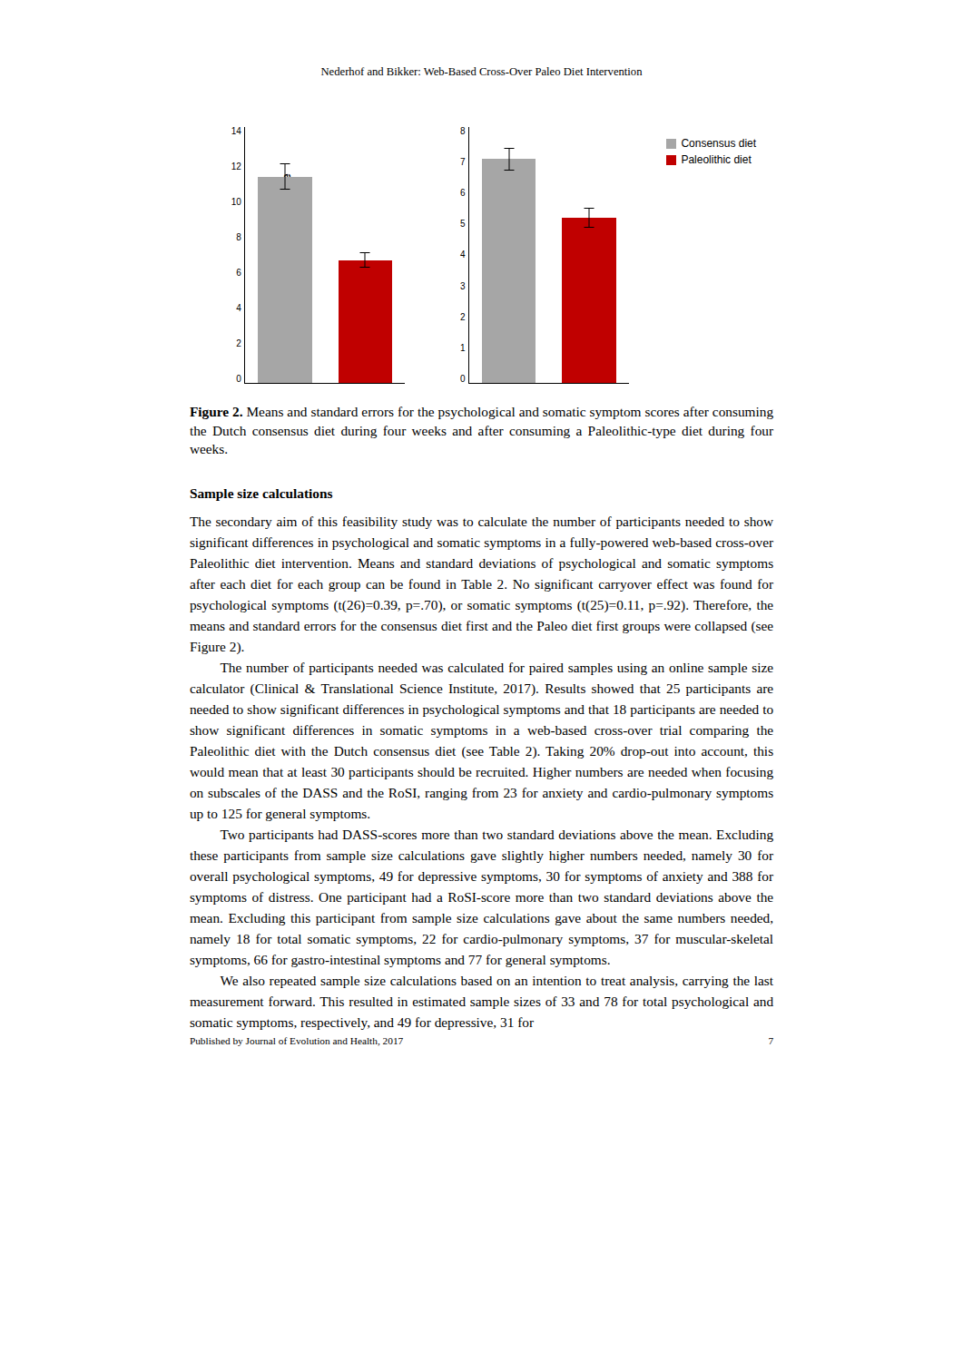Nederhof and Bikker: Web-Based Cross-Over Paleo Diet Intervention
Psychological symptoms score
14121086420
Somatic symptoms score
876543210
Consensus diet
Paleolithic diet
Figure 2. Means and standard errors for the psychological and somatic symptom scores after consuming the Dutch consensus diet during four weeks and after consuming a Paleolithic-type diet during four weeks.
Sample size calculations
The secondary aim of this feasibility study was to calculate the number of participants needed to show significant differences in psychological and somatic symptoms in a fully-powered web-based cross-over Paleolithic diet intervention. Means and standard deviations of psychological and somatic symptoms after each diet for each group can be found in Table 2. No significant carryover effect was found for psychological symptoms (t(26)=0.39, p=.70), or somatic symptoms (t(25)=0.11, p=.92). Therefore, the means and standard errors for the consensus diet first and the Paleo diet first groups were collapsed (see Figure 2).
The number of participants needed was calculated for paired samples using an online sample size calculator (Clinical & Translational Science Institute, 2017). Results showed that 25 participants are needed to show significant differences in psychological symptoms and that 18 participants are needed to show significant differences in somatic symptoms in a web-based cross-over trial comparing the Paleolithic diet with the Dutch consensus diet (see Table 2). Taking 20% drop-out into account, this would mean that at least 30 participants should be recruited. Higher numbers are needed when focusing on subscales of the DASS and the RoSI, ranging from 23 for anxiety and cardio-pulmonary symptoms up to 125 for general symptoms.
Two participants had DASS-scores more than two standard deviations above the mean. Excluding these participants from sample size calculations gave slightly higher numbers needed, namely 30 for overall psychological symptoms, 49 for depressive symptoms, 30 for symptoms of anxiety and 388 for symptoms of distress. One participant had a RoSI-score more than two standard deviations above the mean. Excluding this participant from sample size calculations gave about the same numbers needed, namely 18 for total somatic symptoms, 22 for cardio-pulmonary symptoms, 37 for muscular-skeletal symptoms, 66 for gastro-intestinal symptoms and 77 for general symptoms.
We also repeated sample size calculations based on an intention to treat analysis, carrying the last measurement forward. This resulted in estimated sample sizes of 33 and 78 for total psychological and somatic symptoms, respectively, and 49 for depressive, 31 for
Published by Journal of Evolution and Health, 2017 7